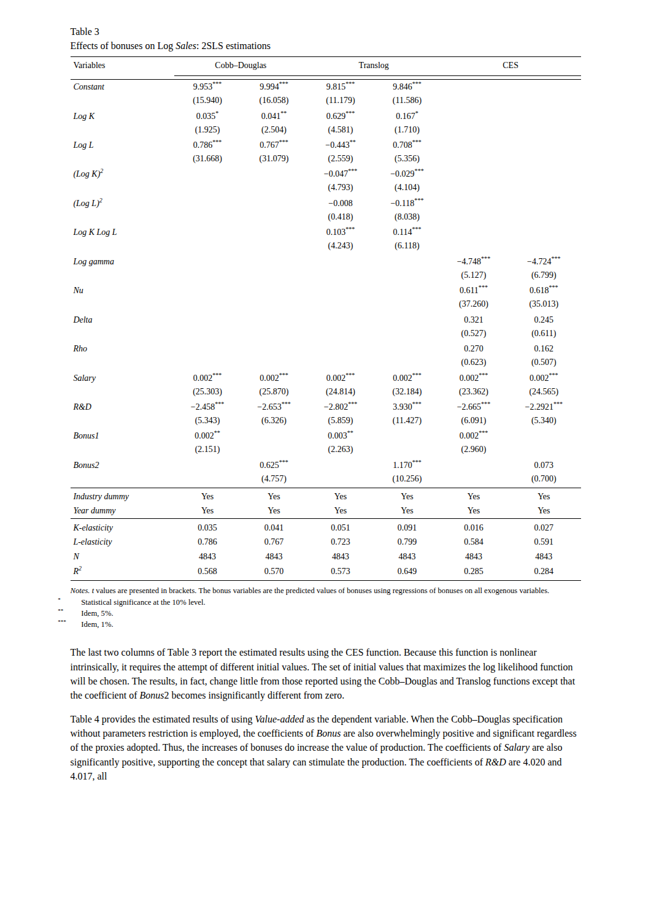Table 3 Effects of bonuses on Log Sales: 2SLS estimations
| Variables | Cobb–Douglas | Translog | CES |
| --- | --- | --- | --- |
| Constant | 9.953 *** | 9.994 *** | 9.815 *** | 9.846 *** | | |
| | (15.940) | (16.058) | (11.179) | (11.586) | | |
| Log K | 0.035 * | 0.041 ** | 0.629 *** | 0.167 * | | |
| | (1.925) | (2.504) | (4.581) | (1.710) | | |
| Log L | 0.786 *** | 0.767 *** | −0.443 ** | 0.708 *** | | |
| | (31.668) | (31.079) | (2.559) | (5.356) | | |
| (Log K ) 2 | | | −0.047 *** | −0.029 *** | | |
| | | | (4.793) | (4.104) | | |
| (Log L ) 2 | | | −0.008 | −0.118 *** | | |
| | | | (0.418) | (8.038) | | |
| Log K Log L | | | 0.103 *** | 0.114 *** | | |
| | | | (4.243) | (6.118) | | |
| Log gamma | | | | | −4.748 *** | −4.724 *** |
| | | | | | (5.127) | (6.799) |
| Nu | | | | | 0.611 *** | 0.618 *** |
| | | | | | (37.260) | (35.013) |
| Delta | | | | | 0.321 | 0.245 |
| | | | | | (0.527) | (0.611) |
| Rho | | | | | 0.270 | 0.162 |
| | | | | | (0.623) | (0.507) |
| Salary | 0.002 *** | 0.002 *** | 0.002 *** | 0.002 *** | 0.002 *** | 0.002 *** |
| | (25.303) | (25.870) | (24.814) | (32.184) | (23.362) | (24.565) |
| R&D | −2.458 *** | −2.653 *** | −2.802 *** | 3.930 *** | −2.665 *** | −2.2921 *** |
| | (5.343) | (6.326) | (5.859) | (11.427) | (6.091) | (5.340) |
| Bonus1 | 0.002 ** | | 0.003 ** | | 0.002 *** | |
| | (2.151) | | (2.263) | | (2.960) | |
| Bonus2 | | 0.625 *** | | 1.170 *** | | 0.073 |
| | | (4.757) | | (10.256) | | (0.700) |
| Industry dummy | Yes | Yes | Yes | Yes | Yes | Yes |
| Year dummy | Yes | Yes | Yes | Yes | Yes | Yes |
| K-elasticity | 0.035 | 0.041 | 0.051 | 0.091 | 0.016 | 0.027 |
| L-elasticity | 0.786 | 0.767 | 0.723 | 0.799 | 0.584 | 0.591 |
| N | 4843 | 4843 | 4843 | 4843 | 4843 | 4843 |
| R 2 | 0.568 | 0.570 | 0.573 | 0.649 | 0.285 | 0.284 |
Notes. t values are presented in brackets. The bonus variables are the predicted values of bonuses using regressions of bonuses on all exogenous variables.
*Statistical significance at the 10% level.
**Idem, 5%.
***Idem, 1%.
The last two columns of Table 3 report the estimated results using the CES function. Because this function is nonlinear intrinsically, it requires the attempt of different initial values. The set of initial values that maximizes the log likelihood function will be chosen. The results, in fact, change little from those reported using the Cobb–Douglas and Translog functions except that the coefficient of Bonus2 becomes insignificantly different from zero.
Table 4 provides the estimated results of using Value-added as the dependent variable. When the Cobb–Douglas specification without parameters restriction is employed, the coefficients of Bonus are also overwhelmingly positive and significant regardless of the proxies adopted. Thus, the increases of bonuses do increase the value of production. The coefficients of Salary are also significantly positive, supporting the concept that salary can stimulate the production. The coefficients of R&D are 4.020 and 4.017, all